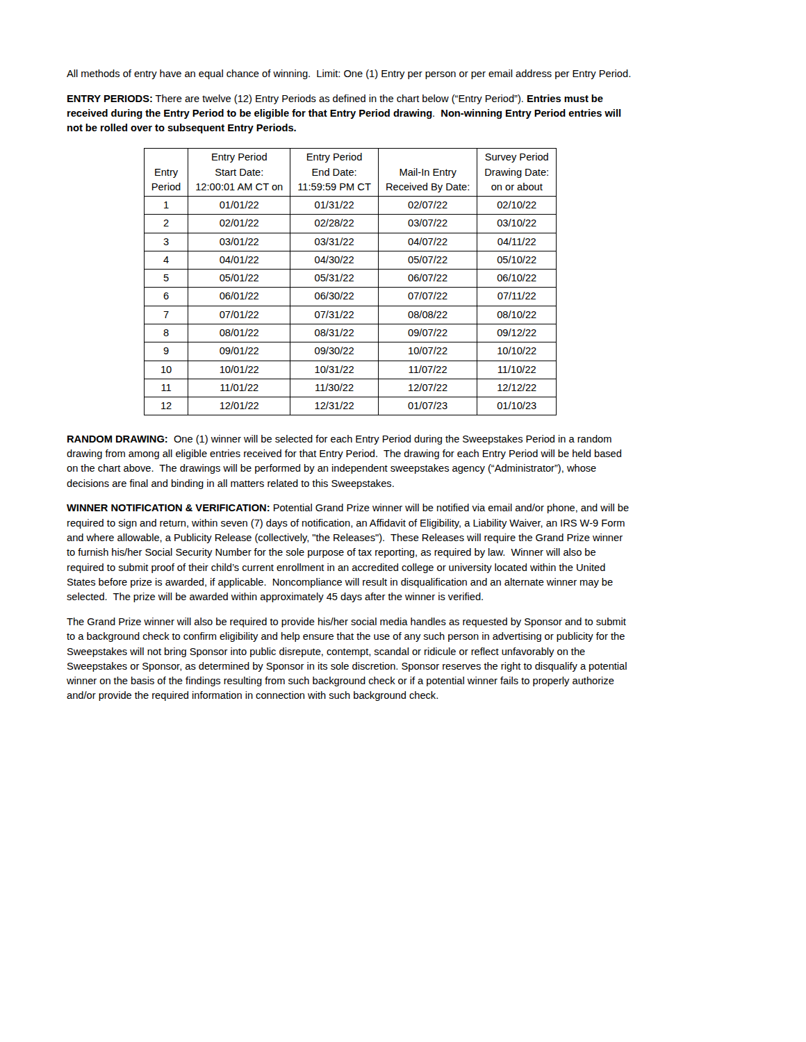All methods of entry have an equal chance of winning. Limit: One (1) Entry per person or per email address per Entry Period.
ENTRY PERIODS: There are twelve (12) Entry Periods as defined in the chart below (“Entry Period”). Entries must be received during the Entry Period to be eligible for that Entry Period drawing. Non-winning Entry Period entries will not be rolled over to subsequent Entry Periods.
| Entry Period | Entry Period Start Date: 12:00:01 AM CT on | Entry Period End Date: 11:59:59 PM CT | Mail-In Entry Received By Date: | Survey Period Drawing Date: on or about |
| --- | --- | --- | --- | --- |
| 1 | 01/01/22 | 01/31/22 | 02/07/22 | 02/10/22 |
| 2 | 02/01/22 | 02/28/22 | 03/07/22 | 03/10/22 |
| 3 | 03/01/22 | 03/31/22 | 04/07/22 | 04/11/22 |
| 4 | 04/01/22 | 04/30/22 | 05/07/22 | 05/10/22 |
| 5 | 05/01/22 | 05/31/22 | 06/07/22 | 06/10/22 |
| 6 | 06/01/22 | 06/30/22 | 07/07/22 | 07/11/22 |
| 7 | 07/01/22 | 07/31/22 | 08/08/22 | 08/10/22 |
| 8 | 08/01/22 | 08/31/22 | 09/07/22 | 09/12/22 |
| 9 | 09/01/22 | 09/30/22 | 10/07/22 | 10/10/22 |
| 10 | 10/01/22 | 10/31/22 | 11/07/22 | 11/10/22 |
| 11 | 11/01/22 | 11/30/22 | 12/07/22 | 12/12/22 |
| 12 | 12/01/22 | 12/31/22 | 01/07/23 | 01/10/23 |
RANDOM DRAWING: One (1) winner will be selected for each Entry Period during the Sweepstakes Period in a random drawing from among all eligible entries received for that Entry Period. The drawing for each Entry Period will be held based on the chart above. The drawings will be performed by an independent sweepstakes agency (“Administrator”), whose decisions are final and binding in all matters related to this Sweepstakes.
WINNER NOTIFICATION & VERIFICATION: Potential Grand Prize winner will be notified via email and/or phone, and will be required to sign and return, within seven (7) days of notification, an Affidavit of Eligibility, a Liability Waiver, an IRS W-9 Form and where allowable, a Publicity Release (collectively, "the Releases"). These Releases will require the Grand Prize winner to furnish his/her Social Security Number for the sole purpose of tax reporting, as required by law. Winner will also be required to submit proof of their child’s current enrollment in an accredited college or university located within the United States before prize is awarded, if applicable. Noncompliance will result in disqualification and an alternate winner may be selected. The prize will be awarded within approximately 45 days after the winner is verified.
The Grand Prize winner will also be required to provide his/her social media handles as requested by Sponsor and to submit to a background check to confirm eligibility and help ensure that the use of any such person in advertising or publicity for the Sweepstakes will not bring Sponsor into public disrepute, contempt, scandal or ridicule or reflect unfavorably on the Sweepstakes or Sponsor, as determined by Sponsor in its sole discretion. Sponsor reserves the right to disqualify a potential winner on the basis of the findings resulting from such background check or if a potential winner fails to properly authorize and/or provide the required information in connection with such background check.